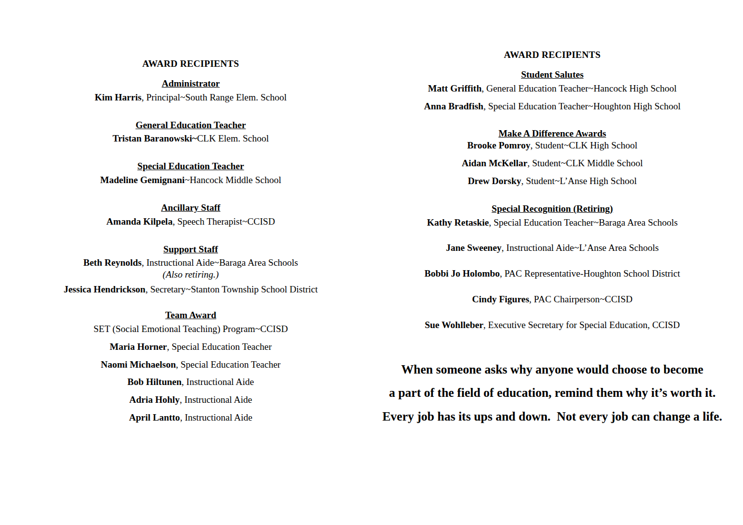AWARD RECIPIENTS
Administrator
Kim Harris, Principal~South Range Elem. School
General Education Teacher
Tristan Baranowski~CLK Elem. School
Special Education Teacher
Madeline Gemignani~Hancock Middle School
Ancillary Staff
Amanda Kilpela, Speech Therapist~CCISD
Support Staff
Beth Reynolds, Instructional Aide~Baraga Area Schools (Also retiring.)
Jessica Hendrickson, Secretary~Stanton Township School District
Team Award
SET (Social Emotional Teaching) Program~CCISD
Maria Horner, Special Education Teacher
Naomi Michaelson, Special Education Teacher
Bob Hiltunen, Instructional Aide
Adria Hohly, Instructional Aide
April Lantto, Instructional Aide
AWARD RECIPIENTS
Student Salutes
Matt Griffith, General Education Teacher~Hancock High School
Anna Bradfish, Special Education Teacher~Houghton High School
Make A Difference Awards
Brooke Pomroy, Student~CLK High School
Aidan McKellar, Student~CLK Middle School
Drew Dorsky, Student~L’Anse High School
Special Recognition (Retiring)
Kathy Retaskie, Special Education Teacher~Baraga Area Schools
Jane Sweeney, Instructional Aide~L’Anse Area Schools
Bobbi Jo Holombo, PAC Representative-Houghton School District
Cindy Figures, PAC Chairperson~CCISD
Sue Wohlleber, Executive Secretary for Special Education, CCISD
When someone asks why anyone would choose to become
a part of the field of education, remind them why it’s worth it.
Every job has its ups and down. Not every job can change a life.